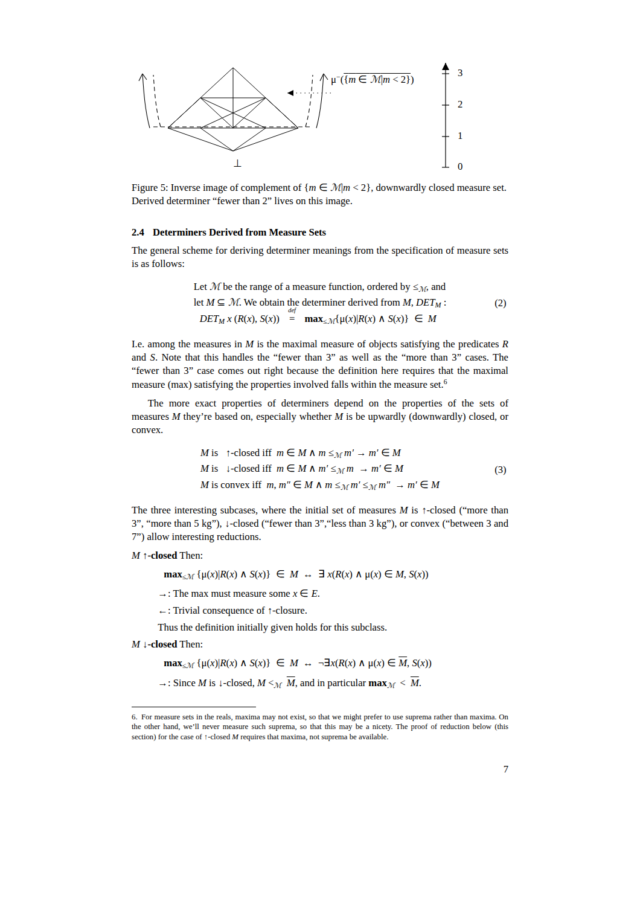μ−({m ∈ ℳ|m < 2})
3
2
1
0
⊥
Figure 5: Inverse image of complement of {m ∈ ℳ|m < 2}, downwardly closed measure set. Derived determiner “fewer than 2” lives on this image.
2.4 Determiners Derived from Measure Sets
The general scheme for deriving determiner meanings from the specification of measure sets is as follows:
(2) Let ℳ be the range of a measure function, ordered by ≤ℳ, and let M ⊆ ℳ. We obtain the determiner derived from M, DETM : DETM x (R(x), S(x)) def= max≤ℳ{μ(x)|R(x) ∧ S(x)} ∈ M
I.e. among the measures in M is the maximal measure of objects satisfying the predicates R and S. Note that this handles the “fewer than 3” as well as the “more than 3” cases. The “fewer than 3” case comes out right because the definition here requires that the maximal measure (max) satisfying the properties involved falls within the measure set.6
The more exact properties of determiners depend on the properties of the sets of measures M they’re based on, especially whether M is be upwardly (downwardly) closed, or convex.
(3) M is ↑-closed iff m ∈ M ∧ m ≤ℳ m′ → m′ ∈ M M is ↓-closed iff m ∈ M ∧ m′ ≤ℳ m → m′ ∈ M M is convex iff m, m″ ∈ M ∧ m ≤ℳ m′ ≤ℳ m″ → m′ ∈ M
The three interesting subcases, where the initial set of measures M is ↑-closed (“more than 3”, “more than 5 kg”), ↓-closed (“fewer than 3”,“less than 3 kg”), or convex (“between 3 and 7”) allow interesting reductions.
M ↑-closed Then:
max≤ℳ {μ(x)|R(x) ∧ S(x)} ∈ M ↔ ∃ x(R(x) ∧ μ(x) ∈ M, S(x))
→: The max must measure some x ∈ E.
←: Trivial consequence of ↑-closure.
Thus the definition initially given holds for this subclass.
M ↓-closed Then:
max≤ℳ {μ(x)|R(x) ∧ S(x)} ∈ M ↔ ¬∃x(R(x) ∧ μ(x) ∈ M, S(x))
→: Since M is ↓-closed, M <ℳ M, and in particular max ℳ < M.
6. For measure sets in the reals, maxima may not exist, so that we might prefer to use suprema rather than maxima. On the other hand, we’ll never measure such suprema, so that this may be a nicety. The proof of reduction below (this section) for the case of ↑-closed M requires that maxima, not suprema be available.
7